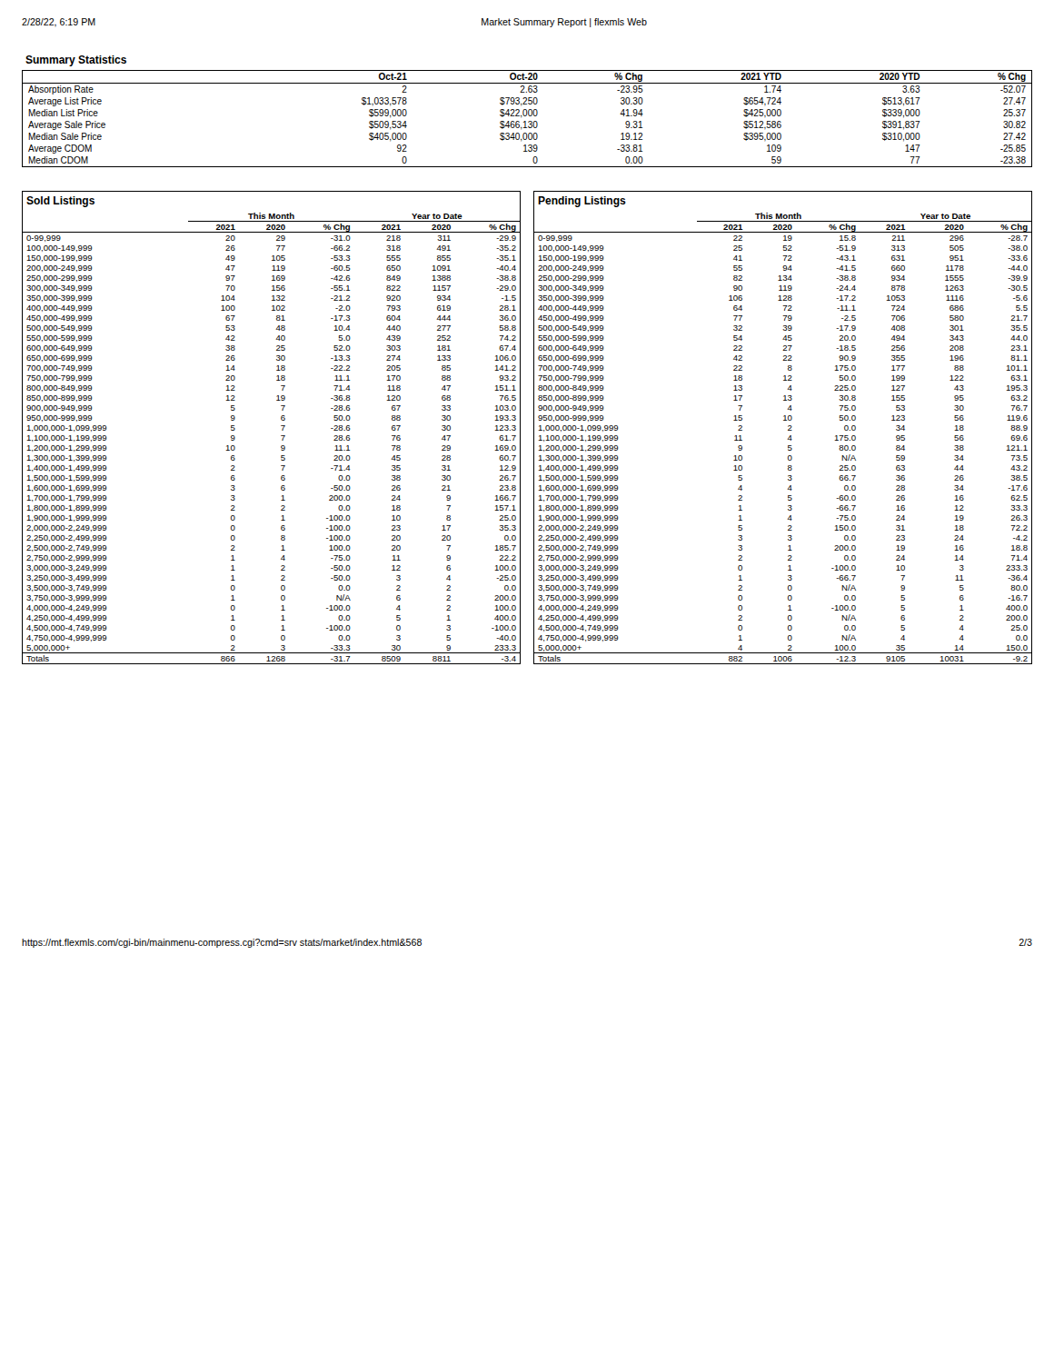2/28/22, 6:19 PM
Market Summary Report | flexmls Web
Summary Statistics
| | Oct-21 | Oct-20 | % Chg | 2021 YTD | 2020 YTD | % Chg |
| --- | --- | --- | --- | --- | --- | --- |
| Absorption Rate | 2 | 2.63 | -23.95 | 1.74 | 3.63 | -52.07 |
| Average List Price | $1,033,578 | $793,250 | 30.30 | $654,724 | $513,617 | 27.47 |
| Median List Price | $599,000 | $422,000 | 41.94 | $425,000 | $339,000 | 25.37 |
| Average Sale Price | $509,534 | $466,130 | 9.31 | $512,586 | $391,837 | 30.82 |
| Median Sale Price | $405,000 | $340,000 | 19.12 | $395,000 | $310,000 | 27.42 |
| Average CDOM | 92 | 139 | -33.81 | 109 | 147 | -25.85 |
| Median CDOM | 0 | 0 | 0.00 | 59 | 77 | -23.38 |
Sold Listings
| | This Month | Year to Date |
| --- | --- | --- |
| | 2021 | 2020 | % Chg | 2021 | 2020 | % Chg |
| 0-99,999 | 20 | 29 | -31.0 | 218 | 311 | -29.9 |
| 100,000-149,999 | 26 | 77 | -66.2 | 318 | 491 | -35.2 |
| 150,000-199,999 | 49 | 105 | -53.3 | 555 | 855 | -35.1 |
| 200,000-249,999 | 47 | 119 | -60.5 | 650 | 1091 | -40.4 |
| 250,000-299,999 | 97 | 169 | -42.6 | 849 | 1388 | -38.8 |
| 300,000-349,999 | 70 | 156 | -55.1 | 822 | 1157 | -29.0 |
| 350,000-399,999 | 104 | 132 | -21.2 | 920 | 934 | -1.5 |
| 400,000-449,999 | 100 | 102 | -2.0 | 793 | 619 | 28.1 |
| 450,000-499,999 | 67 | 81 | -17.3 | 604 | 444 | 36.0 |
| 500,000-549,999 | 53 | 48 | 10.4 | 440 | 277 | 58.8 |
| 550,000-599,999 | 42 | 40 | 5.0 | 439 | 252 | 74.2 |
| 600,000-649,999 | 38 | 25 | 52.0 | 303 | 181 | 67.4 |
| 650,000-699,999 | 26 | 30 | -13.3 | 274 | 133 | 106.0 |
| 700,000-749,999 | 14 | 18 | -22.2 | 205 | 85 | 141.2 |
| 750,000-799,999 | 20 | 18 | 11.1 | 170 | 88 | 93.2 |
| 800,000-849,999 | 12 | 7 | 71.4 | 118 | 47 | 151.1 |
| 850,000-899,999 | 12 | 19 | -36.8 | 120 | 68 | 76.5 |
| 900,000-949,999 | 5 | 7 | -28.6 | 67 | 33 | 103.0 |
| 950,000-999,999 | 9 | 6 | 50.0 | 88 | 30 | 193.3 |
| 1,000,000-1,099,999 | 5 | 7 | -28.6 | 67 | 30 | 123.3 |
| 1,100,000-1,199,999 | 9 | 7 | 28.6 | 76 | 47 | 61.7 |
| 1,200,000-1,299,999 | 10 | 9 | 11.1 | 78 | 29 | 169.0 |
| 1,300,000-1,399,999 | 6 | 5 | 20.0 | 45 | 28 | 60.7 |
| 1,400,000-1,499,999 | 2 | 7 | -71.4 | 35 | 31 | 12.9 |
| 1,500,000-1,599,999 | 6 | 6 | 0.0 | 38 | 30 | 26.7 |
| 1,600,000-1,699,999 | 3 | 6 | -50.0 | 26 | 21 | 23.8 |
| 1,700,000-1,799,999 | 3 | 1 | 200.0 | 24 | 9 | 166.7 |
| 1,800,000-1,899,999 | 2 | 2 | 0.0 | 18 | 7 | 157.1 |
| 1,900,000-1,999,999 | 0 | 1 | -100.0 | 10 | 8 | 25.0 |
| 2,000,000-2,249,999 | 0 | 6 | -100.0 | 23 | 17 | 35.3 |
| 2,250,000-2,499,999 | 0 | 8 | -100.0 | 20 | 20 | 0.0 |
| 2,500,000-2,749,999 | 2 | 1 | 100.0 | 20 | 7 | 185.7 |
| 2,750,000-2,999,999 | 1 | 4 | -75.0 | 11 | 9 | 22.2 |
| 3,000,000-3,249,999 | 1 | 2 | -50.0 | 12 | 6 | 100.0 |
| 3,250,000-3,499,999 | 1 | 2 | -50.0 | 3 | 4 | -25.0 |
| 3,500,000-3,749,999 | 0 | 0 | 0.0 | 2 | 2 | 0.0 |
| 3,750,000-3,999,999 | 1 | 0 | N/A | 6 | 2 | 200.0 |
| 4,000,000-4,249,999 | 0 | 1 | -100.0 | 4 | 2 | 100.0 |
| 4,250,000-4,499,999 | 1 | 1 | 0.0 | 5 | 1 | 400.0 |
| 4,500,000-4,749,999 | 0 | 1 | -100.0 | 0 | 3 | -100.0 |
| 4,750,000-4,999,999 | 0 | 0 | 0.0 | 3 | 5 | -40.0 |
| 5,000,000+ | 2 | 3 | -33.3 | 30 | 9 | 233.3 |
| Totals | 866 | 1268 | -31.7 | 8509 | 8811 | -3.4 |
Pending Listings
| | This Month | Year to Date |
| --- | --- | --- |
| | 2021 | 2020 | % Chg | 2021 | 2020 | % Chg |
| 0-99,999 | 22 | 19 | 15.8 | 211 | 296 | -28.7 |
| 100,000-149,999 | 25 | 52 | -51.9 | 313 | 505 | -38.0 |
| 150,000-199,999 | 41 | 72 | -43.1 | 631 | 951 | -33.6 |
| 200,000-249,999 | 55 | 94 | -41.5 | 660 | 1178 | -44.0 |
| 250,000-299,999 | 82 | 134 | -38.8 | 934 | 1555 | -39.9 |
| 300,000-349,999 | 90 | 119 | -24.4 | 878 | 1263 | -30.5 |
| 350,000-399,999 | 106 | 128 | -17.2 | 1053 | 1116 | -5.6 |
| 400,000-449,999 | 64 | 72 | -11.1 | 724 | 686 | 5.5 |
| 450,000-499,999 | 77 | 79 | -2.5 | 706 | 580 | 21.7 |
| 500,000-549,999 | 32 | 39 | -17.9 | 408 | 301 | 35.5 |
| 550,000-599,999 | 54 | 45 | 20.0 | 494 | 343 | 44.0 |
| 600,000-649,999 | 22 | 27 | -18.5 | 256 | 208 | 23.1 |
| 650,000-699,999 | 42 | 22 | 90.9 | 355 | 196 | 81.1 |
| 700,000-749,999 | 22 | 8 | 175.0 | 177 | 88 | 101.1 |
| 750,000-799,999 | 18 | 12 | 50.0 | 199 | 122 | 63.1 |
| 800,000-849,999 | 13 | 4 | 225.0 | 127 | 43 | 195.3 |
| 850,000-899,999 | 17 | 13 | 30.8 | 155 | 95 | 63.2 |
| 900,000-949,999 | 7 | 4 | 75.0 | 53 | 30 | 76.7 |
| 950,000-999,999 | 15 | 10 | 50.0 | 123 | 56 | 119.6 |
| 1,000,000-1,099,999 | 2 | 2 | 0.0 | 34 | 18 | 88.9 |
| 1,100,000-1,199,999 | 11 | 4 | 175.0 | 95 | 56 | 69.6 |
| 1,200,000-1,299,999 | 9 | 5 | 80.0 | 84 | 38 | 121.1 |
| 1,300,000-1,399,999 | 10 | 0 | N/A | 59 | 34 | 73.5 |
| 1,400,000-1,499,999 | 10 | 8 | 25.0 | 63 | 44 | 43.2 |
| 1,500,000-1,599,999 | 5 | 3 | 66.7 | 36 | 26 | 38.5 |
| 1,600,000-1,699,999 | 4 | 4 | 0.0 | 28 | 34 | -17.6 |
| 1,700,000-1,799,999 | 2 | 5 | -60.0 | 26 | 16 | 62.5 |
| 1,800,000-1,899,999 | 1 | 3 | -66.7 | 16 | 12 | 33.3 |
| 1,900,000-1,999,999 | 1 | 4 | -75.0 | 24 | 19 | 26.3 |
| 2,000,000-2,249,999 | 5 | 2 | 150.0 | 31 | 18 | 72.2 |
| 2,250,000-2,499,999 | 3 | 3 | 0.0 | 23 | 24 | -4.2 |
| 2,500,000-2,749,999 | 3 | 1 | 200.0 | 19 | 16 | 18.8 |
| 2,750,000-2,999,999 | 2 | 2 | 0.0 | 24 | 14 | 71.4 |
| 3,000,000-3,249,999 | 0 | 1 | -100.0 | 10 | 3 | 233.3 |
| 3,250,000-3,499,999 | 1 | 3 | -66.7 | 7 | 11 | -36.4 |
| 3,500,000-3,749,999 | 2 | 0 | N/A | 9 | 5 | 80.0 |
| 3,750,000-3,999,999 | 0 | 0 | 0.0 | 5 | 6 | -16.7 |
| 4,000,000-4,249,999 | 0 | 1 | -100.0 | 5 | 1 | 400.0 |
| 4,250,000-4,499,999 | 2 | 0 | N/A | 6 | 2 | 200.0 |
| 4,500,000-4,749,999 | 0 | 0 | 0.0 | 5 | 4 | 25.0 |
| 4,750,000-4,999,999 | 1 | 0 | N/A | 4 | 4 | 0.0 |
| 5,000,000+ | 4 | 2 | 100.0 | 35 | 14 | 150.0 |
| Totals | 882 | 1006 | -12.3 | 9105 | 10031 | -9.2 |
https://mt.flexmls.com/cgi-bin/mainmenu-compress.cgi?cmd=srv stats/market/index.html&568
2/3